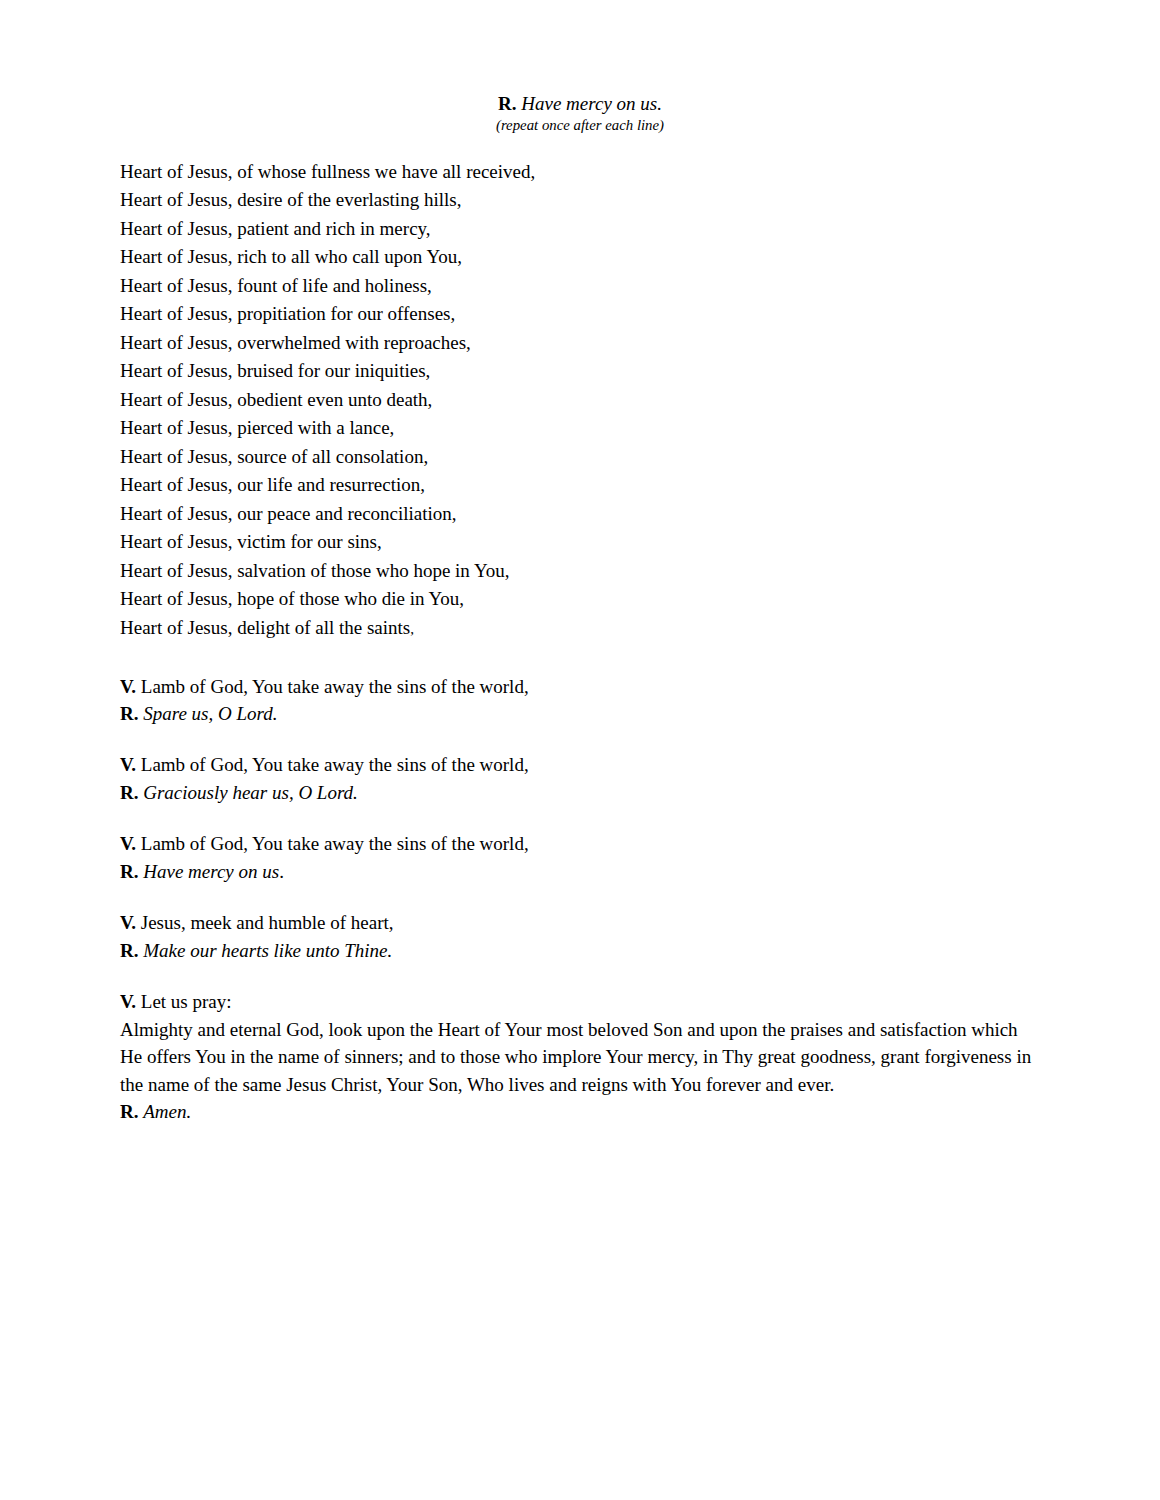R. Have mercy on us. (repeat once after each line)
Heart of Jesus, of whose fullness we have all received,
Heart of Jesus, desire of the everlasting hills,
Heart of Jesus, patient and rich in mercy,
Heart of Jesus, rich to all who call upon You,
Heart of Jesus, fount of life and holiness,
Heart of Jesus, propitiation for our offenses,
Heart of Jesus, overwhelmed with reproaches,
Heart of Jesus, bruised for our iniquities,
Heart of Jesus, obedient even unto death,
Heart of Jesus, pierced with a lance,
Heart of Jesus, source of all consolation,
Heart of Jesus, our life and resurrection,
Heart of Jesus, our peace and reconciliation,
Heart of Jesus, victim for our sins,
Heart of Jesus, salvation of those who hope in You,
Heart of Jesus, hope of those who die in You,
Heart of Jesus, delight of all the saints,
V. Lamb of God, You take away the sins of the world,
R. Spare us, O Lord.
V. Lamb of God, You take away the sins of the world,
R. Graciously hear us, O Lord.
V. Lamb of God, You take away the sins of the world,
R. Have mercy on us.
V. Jesus, meek and humble of heart,
R. Make our hearts like unto Thine.
V. Let us pray:
Almighty and eternal God, look upon the Heart of Your most beloved Son and upon the praises and satisfaction which He offers You in the name of sinners; and to those who implore Your mercy, in Thy great goodness, grant forgiveness in the name of the same Jesus Christ, Your Son, Who lives and reigns with You forever and ever.
R. Amen.